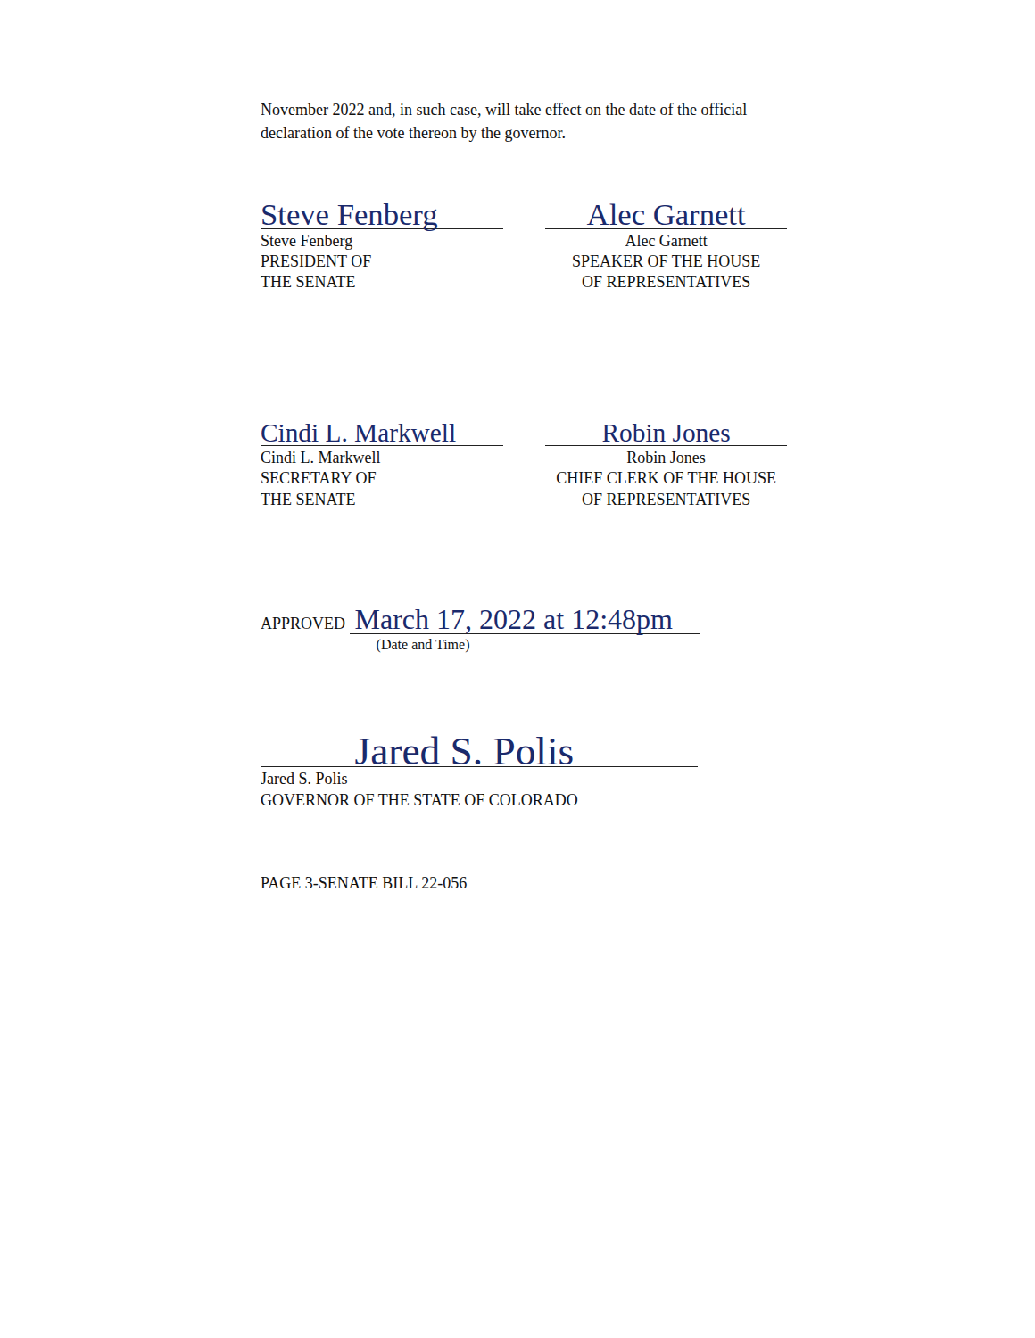November 2022 and, in such case, will take effect on the date of the official declaration of the vote thereon by the governor.
Steve Fenberg
Steve Fenberg PRESIDENT OF
THE SENATE
Alec Garnett
Alec Garnett SPEAKER OF THE HOUSE
OF REPRESENTATIVES
Cindi L. Markwell
Cindi L. Markwell SECRETARY OF
THE SENATE
Robin Jones
Robin Jones CHIEF CLERK OF THE HOUSE
OF REPRESENTATIVES
APPROVED March 17, 2022 at 12:48pm
(Date and Time)
Jared S. Polis
Jared S. Polis
GOVERNOR OF THE STATE OF COLORADO
PAGE 3-SENATE BILL 22-056